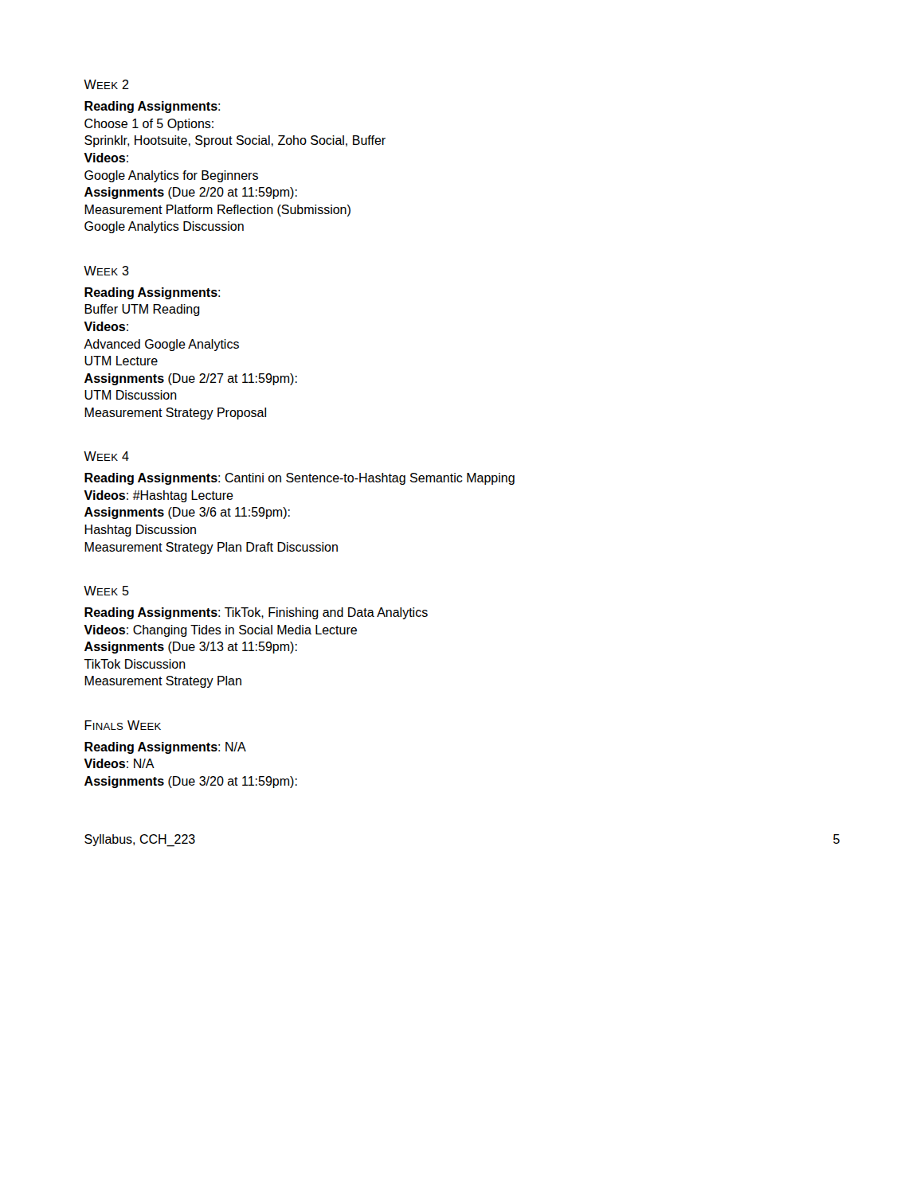WEEK 2
Reading Assignments:
Choose 1 of 5 Options:
Sprinklr, Hootsuite, Sprout Social, Zoho Social, Buffer
Videos:
Google Analytics for Beginners
Assignments (Due 2/20 at 11:59pm):
Measurement Platform Reflection (Submission)
Google Analytics Discussion
WEEK 3
Reading Assignments:
Buffer UTM Reading
Videos:
Advanced Google Analytics
UTM Lecture
Assignments (Due 2/27 at 11:59pm):
UTM Discussion
Measurement Strategy Proposal
WEEK 4
Reading Assignments: Cantini on Sentence-to-Hashtag Semantic Mapping
Videos: #Hashtag Lecture
Assignments (Due 3/6 at 11:59pm):
Hashtag Discussion
Measurement Strategy Plan Draft Discussion
WEEK 5
Reading Assignments: TikTok, Finishing and Data Analytics
Videos: Changing Tides in Social Media Lecture
Assignments (Due 3/13 at 11:59pm):
TikTok Discussion
Measurement Strategy Plan
FINALS WEEK
Reading Assignments: N/A
Videos: N/A
Assignments (Due 3/20 at 11:59pm):
Syllabus, CCH_223 5